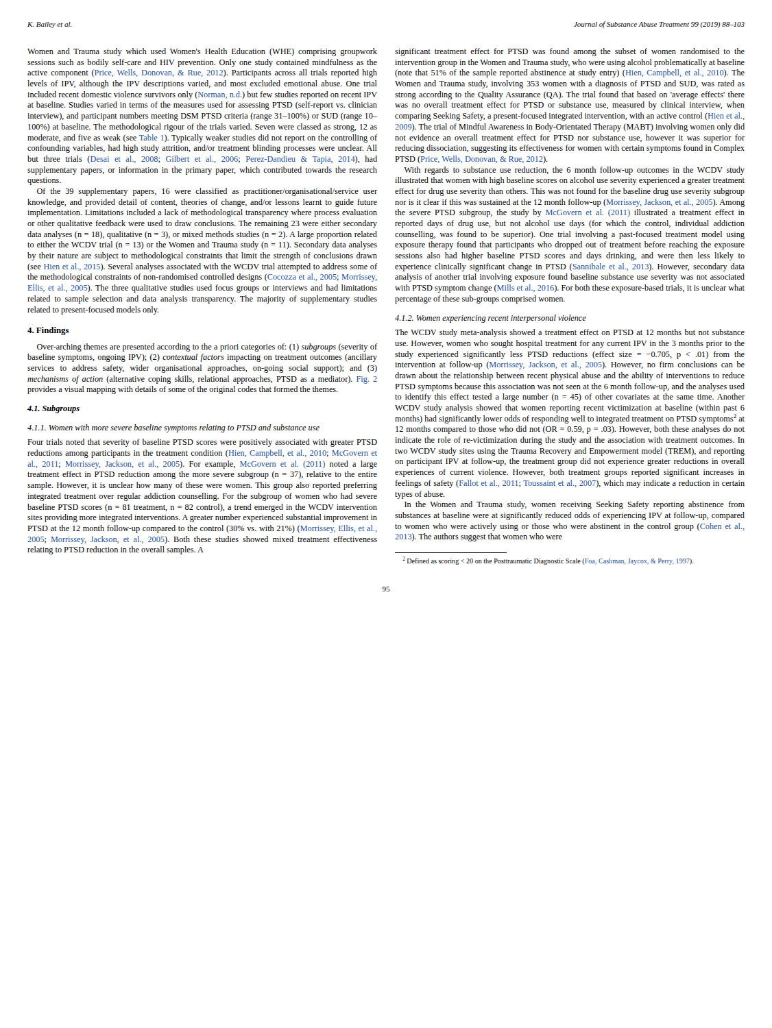K. Bailey et al.
Journal of Substance Abuse Treatment 99 (2019) 88–103
Women and Trauma study which used Women's Health Education (WHE) comprising groupwork sessions such as bodily self-care and HIV prevention. Only one study contained mindfulness as the active component (Price, Wells, Donovan, & Rue, 2012). Participants across all trials reported high levels of IPV, although the IPV descriptions varied, and most excluded emotional abuse. One trial included recent domestic violence survivors only (Norman, n.d.) but few studies reported on recent IPV at baseline. Studies varied in terms of the measures used for assessing PTSD (self-report vs. clinician interview), and participant numbers meeting DSM PTSD criteria (range 31–100%) or SUD (range 10–100%) at baseline. The methodological rigour of the trials varied. Seven were classed as strong, 12 as moderate, and five as weak (see Table 1). Typically weaker studies did not report on the controlling of confounding variables, had high study attrition, and/or treatment blinding processes were unclear. All but three trials (Desai et al., 2008; Gilbert et al., 2006; Perez-Dandieu & Tapia, 2014), had supplementary papers, or information in the primary paper, which contributed towards the research questions.
Of the 39 supplementary papers, 16 were classified as practitioner/organisational/service user knowledge, and provided detail of content, theories of change, and/or lessons learnt to guide future implementation. Limitations included a lack of methodological transparency where process evaluation or other qualitative feedback were used to draw conclusions. The remaining 23 were either secondary data analyses (n = 18), qualitative (n = 3), or mixed methods studies (n = 2). A large proportion related to either the WCDV trial (n = 13) or the Women and Trauma study (n = 11). Secondary data analyses by their nature are subject to methodological constraints that limit the strength of conclusions drawn (see Hien et al., 2015). Several analyses associated with the WCDV trial attempted to address some of the methodological constraints of non-randomised controlled designs (Cocozza et al., 2005; Morrissey, Ellis, et al., 2005). The three qualitative studies used focus groups or interviews and had limitations related to sample selection and data analysis transparency. The majority of supplementary studies related to present-focused models only.
4. Findings
Over-arching themes are presented according to the a priori categories of: (1) subgroups (severity of baseline symptoms, ongoing IPV); (2) contextual factors impacting on treatment outcomes (ancillary services to address safety, wider organisational approaches, on-going social support); and (3) mechanisms of action (alternative coping skills, relational approaches, PTSD as a mediator). Fig. 2 provides a visual mapping with details of some of the original codes that formed the themes.
4.1. Subgroups
4.1.1. Women with more severe baseline symptoms relating to PTSD and substance use
Four trials noted that severity of baseline PTSD scores were positively associated with greater PTSD reductions among participants in the treatment condition (Hien, Campbell, et al., 2010; McGovern et al., 2011; Morrissey, Jackson, et al., 2005). For example, McGovern et al. (2011) noted a large treatment effect in PTSD reduction among the more severe subgroup (n = 37), relative to the entire sample. However, it is unclear how many of these were women. This group also reported preferring integrated treatment over regular addiction counselling. For the subgroup of women who had severe baseline PTSD scores (n = 81 treatment, n = 82 control), a trend emerged in the WCDV intervention sites providing more integrated interventions. A greater number experienced substantial improvement in PTSD at the 12 month follow-up compared to the control (30% vs. with 21%) (Morrissey, Ellis, et al., 2005; Morrissey, Jackson, et al., 2005). Both these studies showed mixed treatment effectiveness relating to PTSD reduction in the overall samples. A
significant treatment effect for PTSD was found among the subset of women randomised to the intervention group in the Women and Trauma study, who were using alcohol problematically at baseline (note that 51% of the sample reported abstinence at study entry) (Hien, Campbell, et al., 2010). The Women and Trauma study, involving 353 women with a diagnosis of PTSD and SUD, was rated as strong according to the Quality Assurance (QA). The trial found that based on 'average effects' there was no overall treatment effect for PTSD or substance use, measured by clinical interview, when comparing Seeking Safety, a present-focused integrated intervention, with an active control (Hien et al., 2009). The trial of Mindful Awareness in Body-Orientated Therapy (MABT) involving women only did not evidence an overall treatment effect for PTSD nor substance use, however it was superior for reducing dissociation, suggesting its effectiveness for women with certain symptoms found in Complex PTSD (Price, Wells, Donovan, & Rue, 2012).
With regards to substance use reduction, the 6 month follow-up outcomes in the WCDV study illustrated that women with high baseline scores on alcohol use severity experienced a greater treatment effect for drug use severity than others. This was not found for the baseline drug use severity subgroup nor is it clear if this was sustained at the 12 month follow-up (Morrissey, Jackson, et al., 2005). Among the severe PTSD subgroup, the study by McGovern et al. (2011) illustrated a treatment effect in reported days of drug use, but not alcohol use days (for which the control, individual addiction counselling, was found to be superior). One trial involving a past-focused treatment model using exposure therapy found that participants who dropped out of treatment before reaching the exposure sessions also had higher baseline PTSD scores and days drinking, and were then less likely to experience clinically significant change in PTSD (Sannibale et al., 2013). However, secondary data analysis of another trial involving exposure found baseline substance use severity was not associated with PTSD symptom change (Mills et al., 2016). For both these exposure-based trials, it is unclear what percentage of these sub-groups comprised women.
4.1.2. Women experiencing recent interpersonal violence
The WCDV study meta-analysis showed a treatment effect on PTSD at 12 months but not substance use. However, women who sought hospital treatment for any current IPV in the 3 months prior to the study experienced significantly less PTSD reductions (effect size = −0.705, p < .01) from the intervention at follow-up (Morrissey, Jackson, et al., 2005). However, no firm conclusions can be drawn about the relationship between recent physical abuse and the ability of interventions to reduce PTSD symptoms because this association was not seen at the 6 month follow-up, and the analyses used to identify this effect tested a large number (n = 45) of other covariates at the same time. Another WCDV study analysis showed that women reporting recent victimization at baseline (within past 6 months) had significantly lower odds of responding well to integrated treatment on PTSD symptoms2 at 12 months compared to those who did not (OR = 0.59, p = .03). However, both these analyses do not indicate the role of re-victimization during the study and the association with treatment outcomes. In two WCDV study sites using the Trauma Recovery and Empowerment model (TREM), and reporting on participant IPV at follow-up, the treatment group did not experience greater reductions in overall experiences of current violence. However, both treatment groups reported significant increases in feelings of safety (Fallot et al., 2011; Toussaint et al., 2007), which may indicate a reduction in certain types of abuse.
In the Women and Trauma study, women receiving Seeking Safety reporting abstinence from substances at baseline were at significantly reduced odds of experiencing IPV at follow-up, compared to women who were actively using or those who were abstinent in the control group (Cohen et al., 2013). The authors suggest that women who were
2 Defined as scoring < 20 on the Posttraumatic Diagnostic Scale (Foa, Cashman, Jaycox, & Perry, 1997).
95